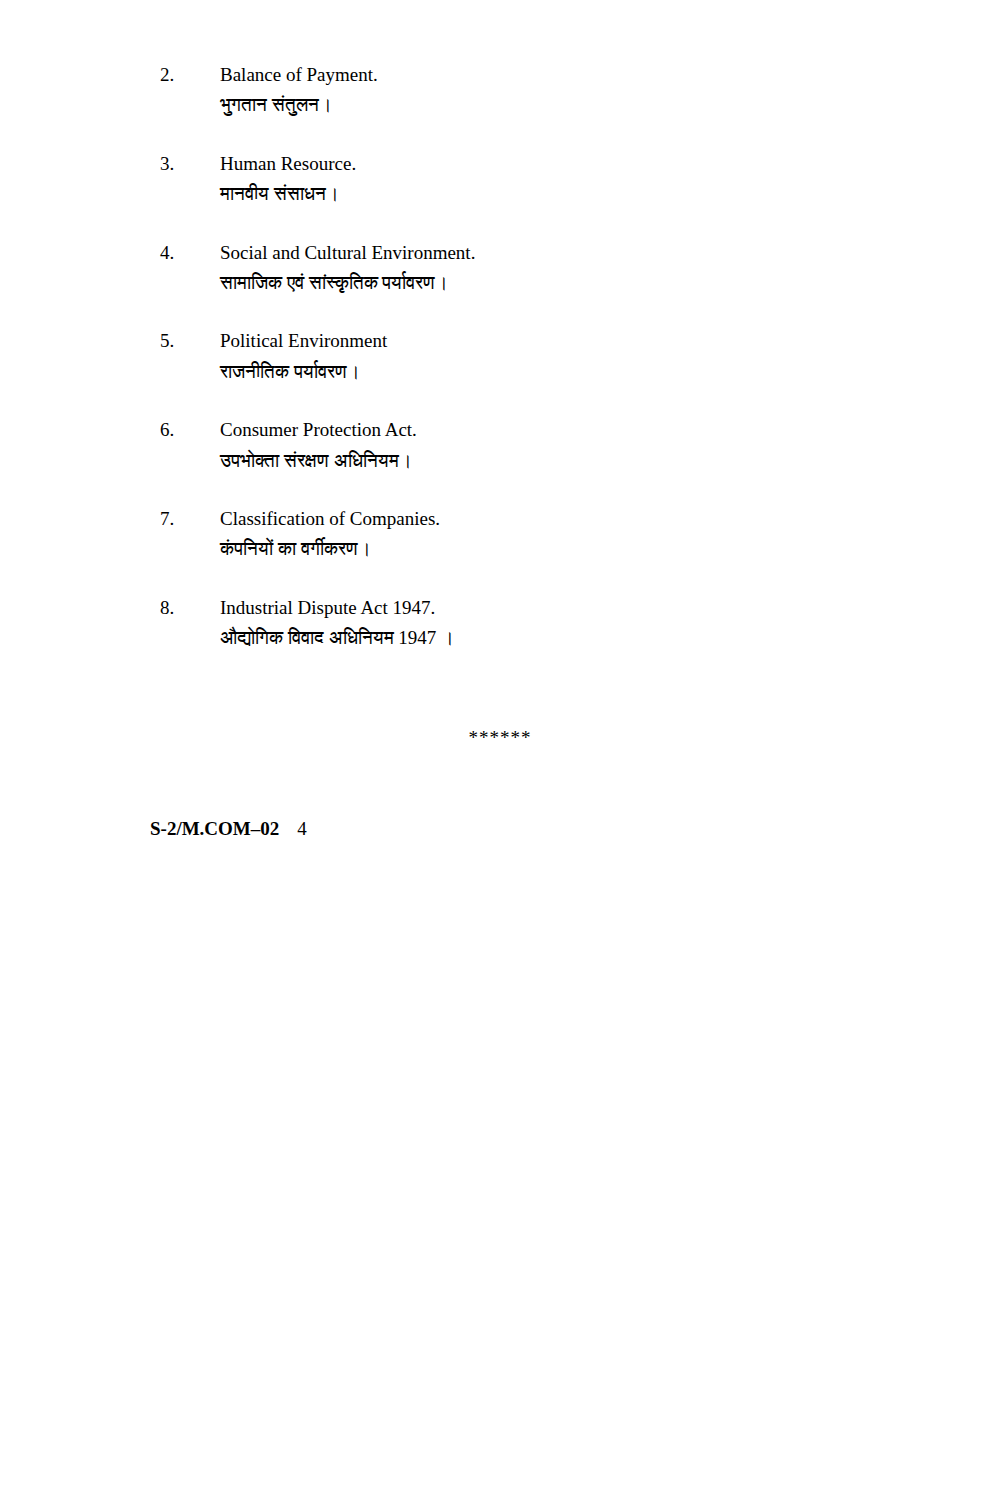Balance of Payment. भुगतान संतुलन।
Human Resource. मानवीय संसाधन।
Social and Cultural Environment. सामाजिक एवं सांस्कृतिक पर्यावरण।
Political Environment राजनीतिक पर्यावरण।
Consumer Protection Act. उपभोक्ता संरक्षण अधिनियम।
Classification of Companies. कंपनियों का वर्गीकरण।
Industrial Dispute Act 1947. औद्योगिक विवाद अधिनियम 1947 ।
******
S-2/M.COM–02 4